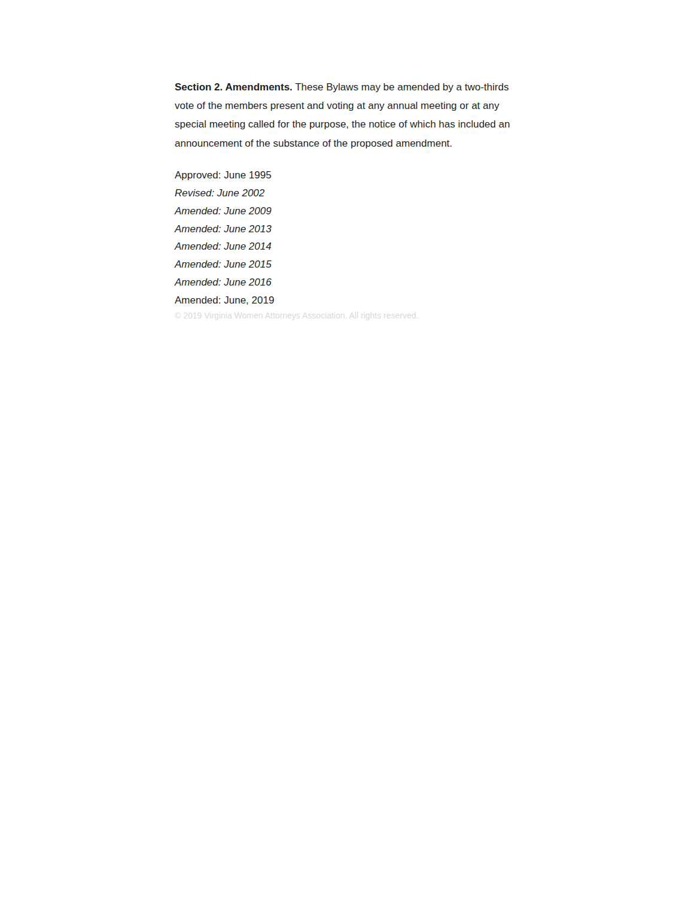Section 2. Amendments. These Bylaws may be amended by a two-thirds vote of the members present and voting at any annual meeting or at any special meeting called for the purpose, the notice of which has included an announcement of the substance of the proposed amendment.
Approved: June 1995
Revised: June 2002
Amended: June 2009
Amended: June 2013
Amended: June 2014
Amended: June 2015
Amended: June 2016
Amended: June, 2019
© 2019 Virginia Women Attorneys Association. All rights reserved.